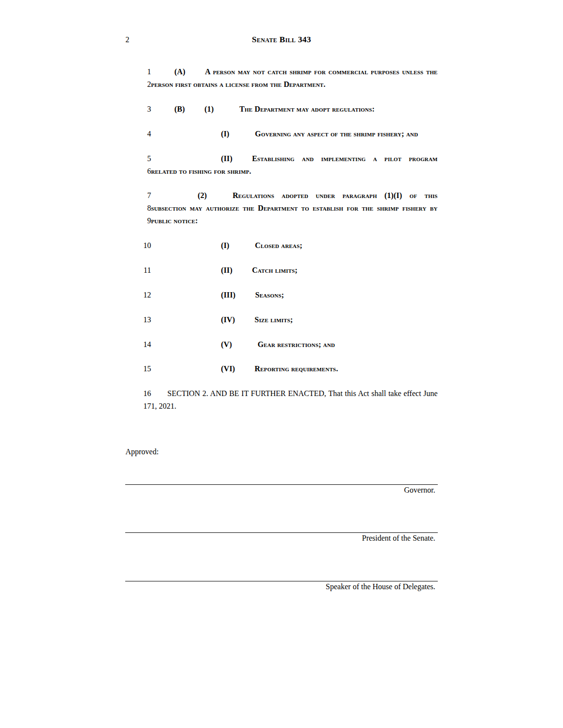2
Senate Bill 343
| 1 2 | (A) A person may not catch shrimp for commercial purposes unless the person first obtains a license from the Department. |
| 3 | (B) (1) The Department may adopt regulations: |
| 4 | (I) Governing any aspect of the shrimp fishery; and |
| 5 6 | (II) Establishing and implementing a pilot program related to fishing for shrimp. |
| 7 8 9 | (2) Regulations adopted under paragraph (1)(I) of this subsection may authorize the Department to establish for the shrimp fishery by public notice: |
| 10 | (I) Closed areas; |
| 11 | (II) Catch limits; |
| 12 | (III) Seasons; |
| 13 | (IV) Size limits; |
| 14 | (V) Gear restrictions; and |
| 15 | (VI) Reporting requirements. |
| 16 17 | SECTION 2. AND BE IT FURTHER ENACTED, That this Act shall take effect June 1, 2021. |
Approved:
Governor.
President of the Senate.
Speaker of the House of Delegates.